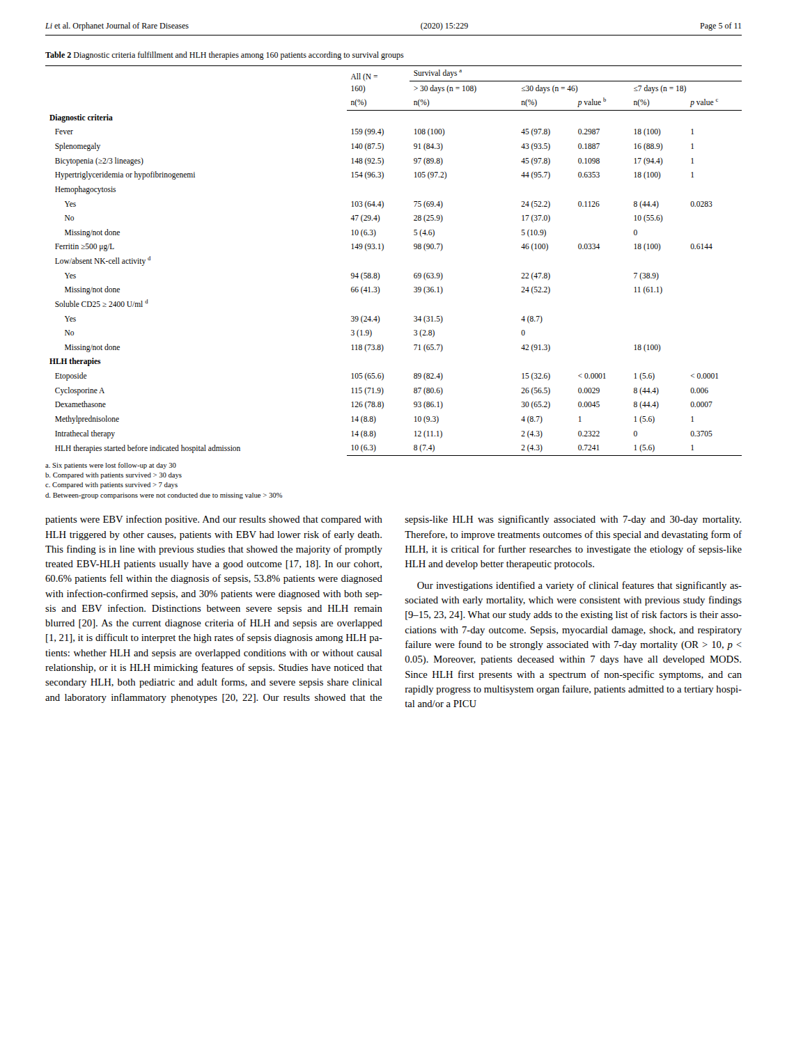Li et al. Orphanet Journal of Rare Diseases
(2020) 15:229
Page 5 of 11
Table 2 Diagnostic criteria fulfillment and HLH therapies among 160 patients according to survival groups
| | All (N = 160) | Survival days a |
| --- | --- | --- |
| > 30 days (n = 108) | ≤30 days (n = 46) | ≤7 days (n = 18) |
| n(%) | n(%) | n(%) | p value b | n(%) | p value c |
| Diagnostic criteria |
| Fever | 159 (99.4) | 108 (100) | 45 (97.8) | 0.2987 | 18 (100) | 1 |
| Splenomegaly | 140 (87.5) | 91 (84.3) | 43 (93.5) | 0.1887 | 16 (88.9) | 1 |
| Bicytopenia (≥2/3 lineages) | 148 (92.5) | 97 (89.8) | 45 (97.8) | 0.1098 | 17 (94.4) | 1 |
| Hypertriglyceridemia or hypofibrinogenemi | 154 (96.3) | 105 (97.2) | 44 (95.7) | 0.6353 | 18 (100) | 1 |
| Hemophagocytosis | | | | | | |
| Yes | 103 (64.4) | 75 (69.4) | 24 (52.2) | 0.1126 | 8 (44.4) | 0.0283 |
| No | 47 (29.4) | 28 (25.9) | 17 (37.0) | | 10 (55.6) | |
| Missing/not done | 10 (6.3) | 5 (4.6) | 5 (10.9) | | 0 | |
| Ferritin ≥500 μg/L | 149 (93.1) | 98 (90.7) | 46 (100) | 0.0334 | 18 (100) | 0.6144 |
| Low/absent NK-cell activity d | | | | | | |
| Yes | 94 (58.8) | 69 (63.9) | 22 (47.8) | | 7 (38.9) | |
| Missing/not done | 66 (41.3) | 39 (36.1) | 24 (52.2) | | 11 (61.1) | |
| Soluble CD25 ≥ 2400 U/ml d | | | | | | |
| Yes | 39 (24.4) | 34 (31.5) | 4 (8.7) | | | |
| No | 3 (1.9) | 3 (2.8) | 0 | | | |
| Missing/not done | 118 (73.8) | 71 (65.7) | 42 (91.3) | | 18 (100) | |
| HLH therapies |
| Etoposide | 105 (65.6) | 89 (82.4) | 15 (32.6) | < 0.0001 | 1 (5.6) | < 0.0001 |
| Cyclosporine A | 115 (71.9) | 87 (80.6) | 26 (56.5) | 0.0029 | 8 (44.4) | 0.006 |
| Dexamethasone | 126 (78.8) | 93 (86.1) | 30 (65.2) | 0.0045 | 8 (44.4) | 0.0007 |
| Methylprednisolone | 14 (8.8) | 10 (9.3) | 4 (8.7) | 1 | 1 (5.6) | 1 |
| Intrathecal therapy | 14 (8.8) | 12 (11.1) | 2 (4.3) | 0.2322 | 0 | 0.3705 |
| HLH therapies started before indicated hospital admission | 10 (6.3) | 8 (7.4) | 2 (4.3) | 0.7241 | 1 (5.6) | 1 |
a. Six patients were lost follow-up at day 30
b. Compared with patients survived > 30 days
c. Compared with patients survived > 7 days
d. Between-group comparisons were not conducted due to missing value > 30%
patients were EBV infection positive. And our results showed that compared with HLH triggered by other causes, patients with EBV had lower risk of early death. This finding is in line with previous studies that showed the majority of promptly treated EBV-HLH patients usually have a good outcome [17, 18]. In our cohort, 60.6% patients fell within the diagnosis of sepsis, 53.8% patients were diagnosed with infection-confirmed sepsis, and 30% patients were diagnosed with both sepsis and EBV infection. Distinctions between severe sepsis and HLH remain blurred [20]. As the current diagnose criteria of HLH and sepsis are overlapped [1, 21], it is difficult to interpret the high rates of sepsis diagnosis among HLH patients: whether HLH and sepsis are overlapped conditions with or without causal relationship, or it is HLH mimicking features of sepsis. Studies have noticed that secondary HLH, both pediatric and adult forms, and severe sepsis share clinical and laboratory inflammatory phenotypes [20, 22]. Our results showed that the sepsis-like HLH was significantly associated with 7-day and 30-day mortality. Therefore, to improve treatments outcomes of this special and devastating form of HLH, it is critical for further researches to investigate the etiology of sepsis-like HLH and develop better therapeutic protocols.
Our investigations identified a variety of clinical features that significantly associated with early mortality, which were consistent with previous study findings [9–15, 23, 24]. What our study adds to the existing list of risk factors is their associations with 7-day outcome. Sepsis, myocardial damage, shock, and respiratory failure were found to be strongly associated with 7-day mortality (OR > 10, p < 0.05). Moreover, patients deceased within 7 days have all developed MODS. Since HLH first presents with a spectrum of non-specific symptoms, and can rapidly progress to multisystem organ failure, patients admitted to a tertiary hospital and/or a PICU